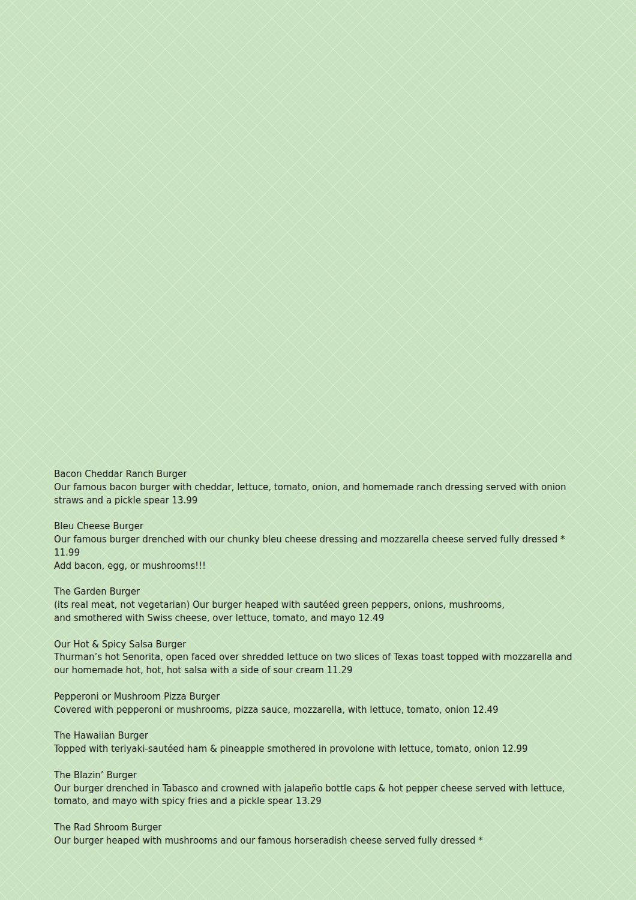Bacon Cheddar Ranch Burger Our famous bacon burger with cheddar, lettuce, tomato, onion, and homemade ranch dressing served with onion straws and a pickle spear 13.99
Bleu Cheese Burger Our famous burger drenched with our chunky bleu cheese dressing and mozzarella cheese served fully dressed * 11.99
Add bacon, egg, or mushrooms!!!
The Garden Burger (its real meat, not vegetarian) Our burger heaped with sautéed green peppers, onions, mushrooms,
and smothered with Swiss cheese, over lettuce, tomato, and mayo 12.49
Our Hot & Spicy Salsa Burger Thurman’s hot Senorita, open faced over shredded lettuce on two slices of Texas toast topped with mozzarella and our homemade hot, hot, hot salsa with a side of sour cream 11.29
Pepperoni or Mushroom Pizza Burger Covered with pepperoni or mushrooms, pizza sauce, mozzarella, with lettuce, tomato, onion 12.49
The Hawaiian Burger Topped with teriyaki-sautéed ham & pineapple smothered in provolone with lettuce, tomato, onion 12.99
The Blazin’ Burger Our burger drenched in Tabasco and crowned with jalapeño bottle caps & hot pepper cheese served with lettuce, tomato, and mayo with spicy fries and a pickle spear 13.29
The Rad Shroom Burger Our burger heaped with mushrooms and our famous horseradish cheese served fully dressed *